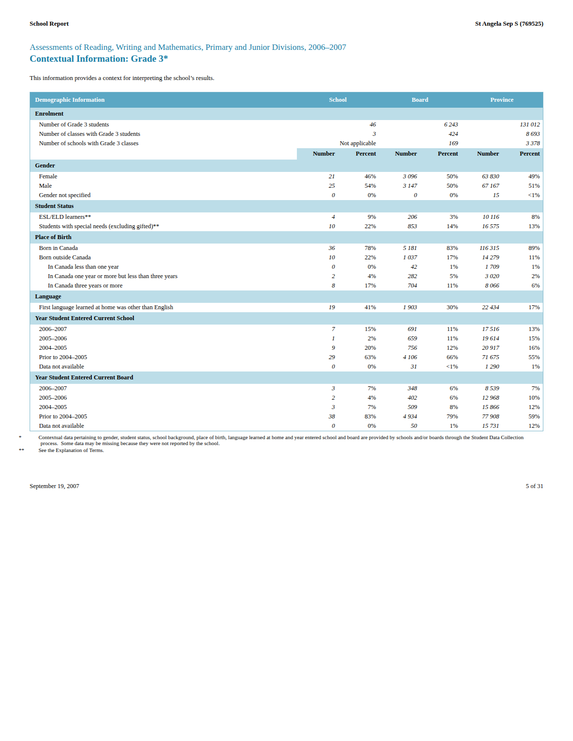School Report St Angela Sep S (769525)
Assessments of Reading, Writing and Mathematics, Primary and Junior Divisions, 2006–2007
Contextual Information: Grade 3*
This information provides a context for interpreting the school’s results.
| Demographic Information | School | Board | Province |
| --- | --- | --- | --- |
| Enrolment |
| Number of Grade 3 students | 46 | 6 243 | 131 012 |
| Number of classes with Grade 3 students | 3 | 424 | 8 693 |
| Number of schools with Grade 3 classes | Not applicable | 169 | 3 378 |
| | Number | Percent | Number | Percent | Number | Percent |
| Gender |
| Female | 21 | 46% | 3 096 | 50% | 63 830 | 49% |
| Male | 25 | 54% | 3 147 | 50% | 67 167 | 51% |
| Gender not specified | 0 | 0% | 0 | 0% | 15 | <1% |
| Student Status |
| ESL/ELD learners** | 4 | 9% | 206 | 3% | 10 116 | 8% |
| Students with special needs (excluding gifted)** | 10 | 22% | 853 | 14% | 16 575 | 13% |
| Place of Birth |
| Born in Canada | 36 | 78% | 5 181 | 83% | 116 315 | 89% |
| Born outside Canada | 10 | 22% | 1 037 | 17% | 14 279 | 11% |
| In Canada less than one year | 0 | 0% | 42 | 1% | 1 709 | 1% |
| In Canada one year or more but less than three years | 2 | 4% | 282 | 5% | 3 020 | 2% |
| In Canada three years or more | 8 | 17% | 704 | 11% | 8 066 | 6% |
| Language |
| First language learned at home was other than English | 19 | 41% | 1 903 | 30% | 22 434 | 17% |
| Year Student Entered Current School |
| 2006–2007 | 7 | 15% | 691 | 11% | 17 516 | 13% |
| 2005–2006 | 1 | 2% | 659 | 11% | 19 614 | 15% |
| 2004–2005 | 9 | 20% | 756 | 12% | 20 917 | 16% |
| Prior to 2004–2005 | 29 | 63% | 4 106 | 66% | 71 675 | 55% |
| Data not available | 0 | 0% | 31 | <1% | 1 290 | 1% |
| Year Student Entered Current Board |
| 2006–2007 | 3 | 7% | 348 | 6% | 8 539 | 7% |
| 2005–2006 | 2 | 4% | 402 | 6% | 12 968 | 10% |
| 2004–2005 | 3 | 7% | 509 | 8% | 15 866 | 12% |
| Prior to 2004–2005 | 38 | 83% | 4 934 | 79% | 77 908 | 59% |
| Data not available | 0 | 0% | 50 | 1% | 15 731 | 12% |
*Contextual data pertaining to gender, student status, school background, place of birth, language learned at home and year entered school and board are provided by schools and/or boards through the Student Data Collection process. Some data may be missing because they were not reported by the school.
**See the Explanation of Terms.
September 19, 2007 5 of 31